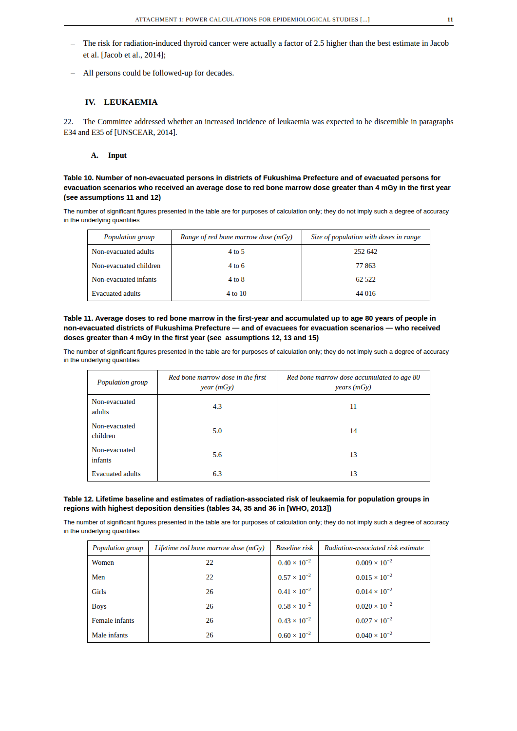Attachment 1: Power calculations for epidemiological studies [...] 11
The risk for radiation-induced thyroid cancer were actually a factor of 2.5 higher than the best estimate in Jacob et al. [Jacob et al., 2014];
All persons could be followed-up for decades.
IV. LEUKAEMIA
22. The Committee addressed whether an increased incidence of leukaemia was expected to be discernible in paragraphs E34 and E35 of [UNSCEAR, 2014].
A. Input
Table 10. Number of non-evacuated persons in districts of Fukushima Prefecture and of evacuated persons for evacuation scenarios who received an average dose to red bone marrow dose greater than 4 mGy in the first year (see assumptions 11 and 12)
The number of significant figures presented in the table are for purposes of calculation only; they do not imply such a degree of accuracy in the underlying quantities
| Population group | Range of red bone marrow dose (mGy) | Size of population with doses in range |
| --- | --- | --- |
| Non-evacuated adults | 4 to 5 | 252 642 |
| Non-evacuated children | 4 to 6 | 77 863 |
| Non-evacuated infants | 4 to 8 | 62 522 |
| Evacuated adults | 4 to 10 | 44 016 |
Table 11. Average doses to red bone marrow in the first-year and accumulated up to age 80 years of people in non-evacuated districts of Fukushima Prefecture — and of evacuees for evacuation scenarios — who received doses greater than 4 mGy in the first year (see assumptions 12, 13 and 15)
The number of significant figures presented in the table are for purposes of calculation only; they do not imply such a degree of accuracy in the underlying quantities
| Population group | Red bone marrow dose in the first year (mGy) | Red bone marrow dose accumulated to age 80 years (mGy) |
| --- | --- | --- |
| Non-evacuated adults | 4.3 | 11 |
| Non-evacuated children | 5.0 | 14 |
| Non-evacuated infants | 5.6 | 13 |
| Evacuated adults | 6.3 | 13 |
Table 12. Lifetime baseline and estimates of radiation-associated risk of leukaemia for population groups in regions with highest deposition densities (tables 34, 35 and 36 in [WHO, 2013])
The number of significant figures presented in the table are for purposes of calculation only; they do not imply such a degree of accuracy in the underlying quantities
| Population group | Lifetime red bone marrow dose (mGy) | Baseline risk | Radiation-associated risk estimate |
| --- | --- | --- | --- |
| Women | 22 | 0.40 × 10 −2 | 0.009 × 10 −2 |
| Men | 22 | 0.57 × 10 −2 | 0.015 × 10 −2 |
| Girls | 26 | 0.41 × 10 −2 | 0.014 × 10 −2 |
| Boys | 26 | 0.58 × 10 −2 | 0.020 × 10 −2 |
| Female infants | 26 | 0.43 × 10 −2 | 0.027 × 10 −2 |
| Male infants | 26 | 0.60 × 10 −2 | 0.040 × 10 −2 |